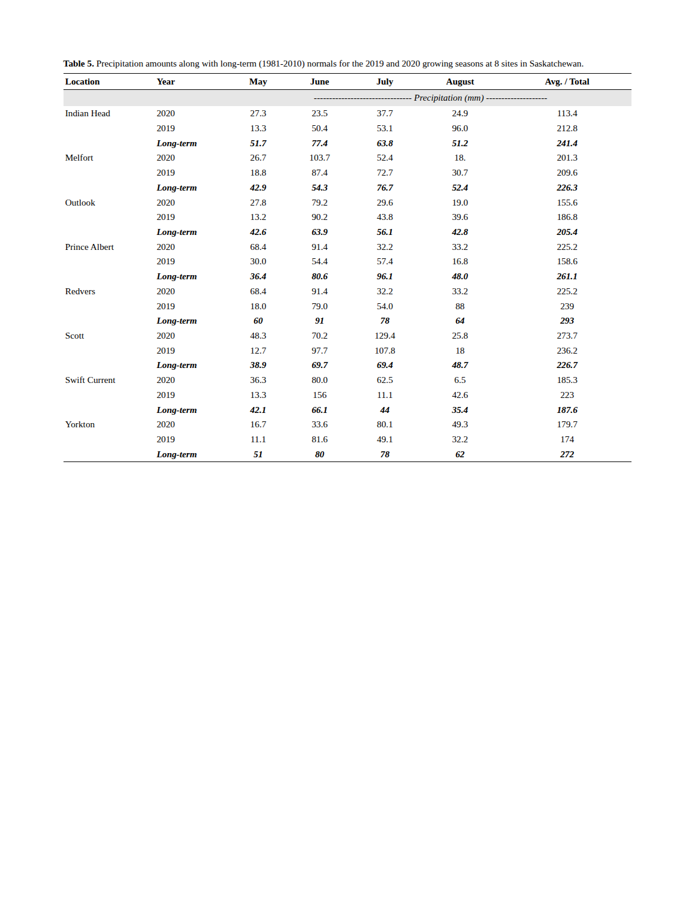Table 5. Precipitation amounts along with long-term (1981-2010) normals for the 2019 and 2020 growing seasons at 8 sites in Saskatchewan.
| Location | Year | May | June | July | August | Avg. / Total |
| --- | --- | --- | --- | --- | --- | --- |
| | -------------------------------- Precipitation (mm) -------------------- |
| Indian Head | 2020 | 27.3 | 23.5 | 37.7 | 24.9 | 113.4 |
| | 2019 | 13.3 | 50.4 | 53.1 | 96.0 | 212.8 |
| | Long-term | 51.7 | 77.4 | 63.8 | 51.2 | 241.4 |
| Melfort | 2020 | 26.7 | 103.7 | 52.4 | 18. | 201.3 |
| | 2019 | 18.8 | 87.4 | 72.7 | 30.7 | 209.6 |
| | Long-term | 42.9 | 54.3 | 76.7 | 52.4 | 226.3 |
| Outlook | 2020 | 27.8 | 79.2 | 29.6 | 19.0 | 155.6 |
| | 2019 | 13.2 | 90.2 | 43.8 | 39.6 | 186.8 |
| | Long-term | 42.6 | 63.9 | 56.1 | 42.8 | 205.4 |
| Prince Albert | 2020 | 68.4 | 91.4 | 32.2 | 33.2 | 225.2 |
| | 2019 | 30.0 | 54.4 | 57.4 | 16.8 | 158.6 |
| | Long-term | 36.4 | 80.6 | 96.1 | 48.0 | 261.1 |
| Redvers | 2020 | 68.4 | 91.4 | 32.2 | 33.2 | 225.2 |
| | 2019 | 18.0 | 79.0 | 54.0 | 88 | 239 |
| | Long-term | 60 | 91 | 78 | 64 | 293 |
| Scott | 2020 | 48.3 | 70.2 | 129.4 | 25.8 | 273.7 |
| | 2019 | 12.7 | 97.7 | 107.8 | 18 | 236.2 |
| | Long-term | 38.9 | 69.7 | 69.4 | 48.7 | 226.7 |
| Swift Current | 2020 | 36.3 | 80.0 | 62.5 | 6.5 | 185.3 |
| | 2019 | 13.3 | 156 | 11.1 | 42.6 | 223 |
| | Long-term | 42.1 | 66.1 | 44 | 35.4 | 187.6 |
| Yorkton | 2020 | 16.7 | 33.6 | 80.1 | 49.3 | 179.7 |
| | 2019 | 11.1 | 81.6 | 49.1 | 32.2 | 174 |
| | Long-term | 51 | 80 | 78 | 62 | 272 |